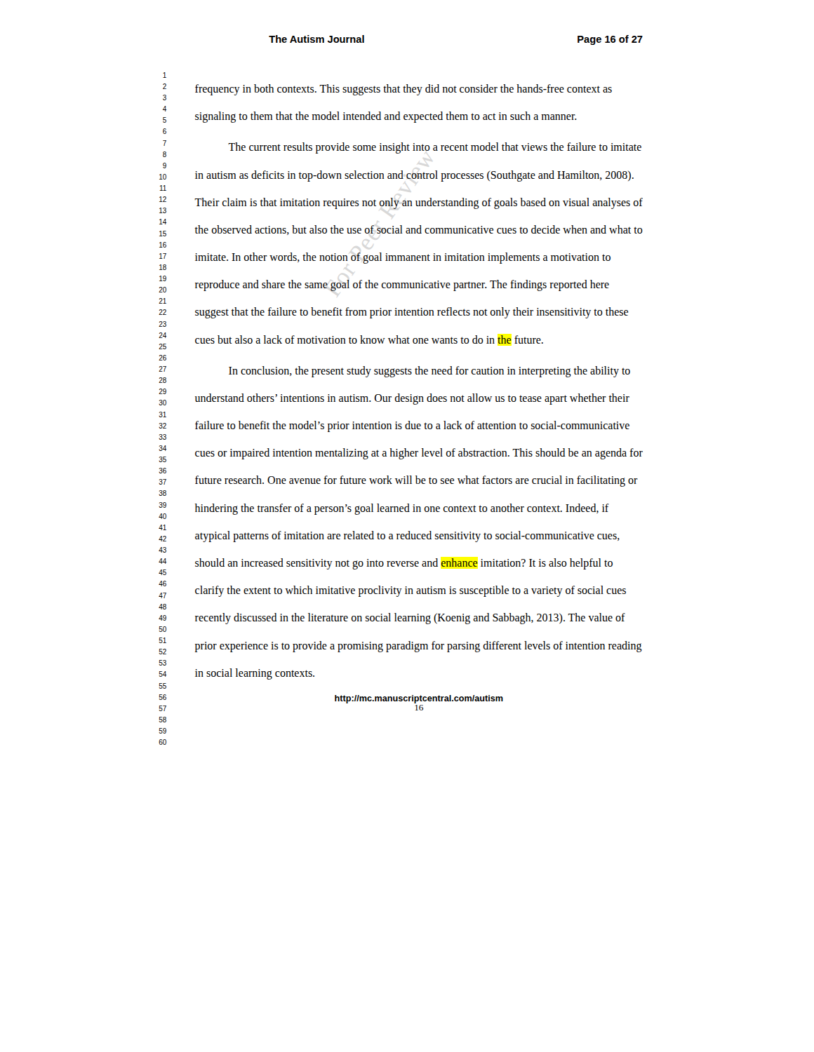The Autism Journal Page 16 of 27
1
2
3
4
5
6
7
8
9
10
11
12
13
14
15
16
17
18
19
20
21
22
23
24
25
26
27
28
29
30
31
32
33
34
35
36
37
38
39
40
41
42
43
44
45
46
47
48
49
50
51
52
53
54
55
56
57
58
59
60
For Peer Review
frequency in both contexts. This suggests that they did not consider the hands-free context as signaling to them that the model intended and expected them to act in such a manner.
The current results provide some insight into a recent model that views the failure to imitate in autism as deficits in top-down selection and control processes (Southgate and Hamilton, 2008). Their claim is that imitation requires not only an understanding of goals based on visual analyses of the observed actions, but also the use of social and communicative cues to decide when and what to imitate. In other words, the notion of goal immanent in imitation implements a motivation to reproduce and share the same goal of the communicative partner. The findings reported here suggest that the failure to benefit from prior intention reflects not only their insensitivity to these cues but also a lack of motivation to know what one wants to do in the future.
In conclusion, the present study suggests the need for caution in interpreting the ability to understand others’ intentions in autism. Our design does not allow us to tease apart whether their failure to benefit the model’s prior intention is due to a lack of attention to social-communicative cues or impaired intention mentalizing at a higher level of abstraction. This should be an agenda for future research. One avenue for future work will be to see what factors are crucial in facilitating or hindering the transfer of a person’s goal learned in one context to another context. Indeed, if atypical patterns of imitation are related to a reduced sensitivity to social-communicative cues, should an increased sensitivity not go into reverse and enhance imitation? It is also helpful to clarify the extent to which imitative proclivity in autism is susceptible to a variety of social cues recently discussed in the literature on social learning (Koenig and Sabbagh, 2013). The value of prior experience is to provide a promising paradigm for parsing different levels of intention reading in social learning contexts.
http://mc.manuscriptcentral.com/autism
16